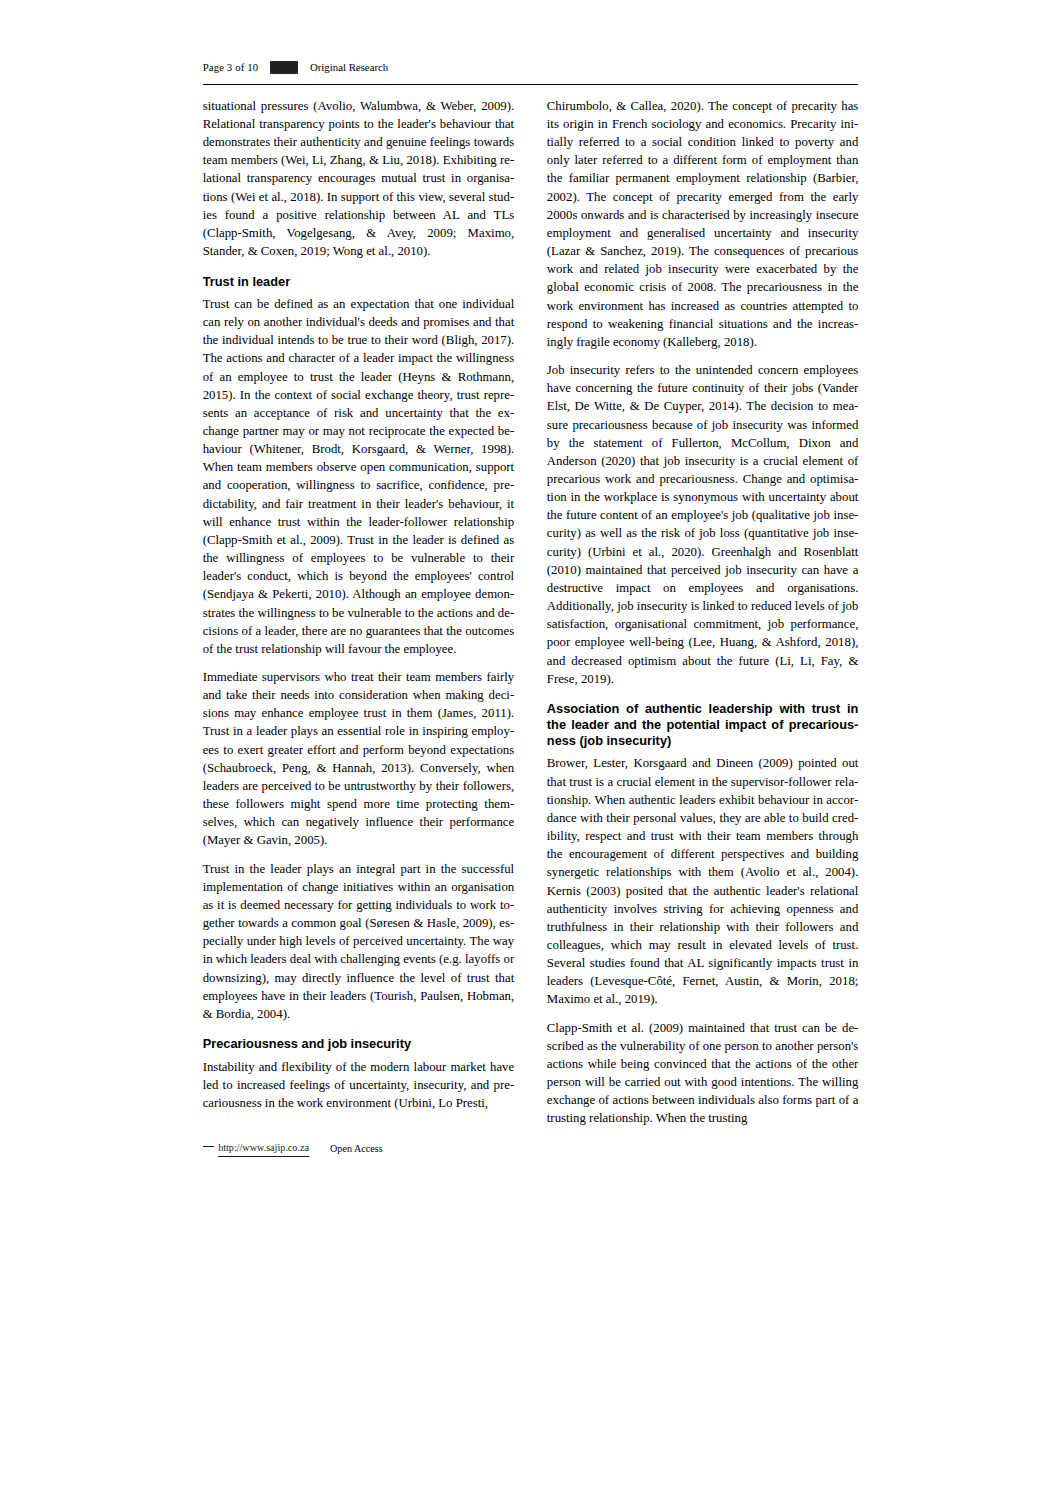Page 3 of 10 Original Research
situational pressures (Avolio, Walumbwa, & Weber, 2009). Relational transparency points to the leader's behaviour that demonstrates their authenticity and genuine feelings towards team members (Wei, Li, Zhang, & Liu, 2018). Exhibiting relational transparency encourages mutual trust in organisations (Wei et al., 2018). In support of this view, several studies found a positive relationship between AL and TLs (Clapp-Smith, Vogelgesang, & Avey, 2009; Maximo, Stander, & Coxen, 2019; Wong et al., 2010).
Trust in leader
Trust can be defined as an expectation that one individual can rely on another individual's deeds and promises and that the individual intends to be true to their word (Bligh, 2017). The actions and character of a leader impact the willingness of an employee to trust the leader (Heyns & Rothmann, 2015). In the context of social exchange theory, trust represents an acceptance of risk and uncertainty that the exchange partner may or may not reciprocate the expected behaviour (Whitener, Brodt, Korsgaard, & Werner, 1998). When team members observe open communication, support and cooperation, willingness to sacrifice, confidence, predictability, and fair treatment in their leader's behaviour, it will enhance trust within the leader-follower relationship (Clapp-Smith et al., 2009). Trust in the leader is defined as the willingness of employees to be vulnerable to their leader's conduct, which is beyond the employees' control (Sendjaya & Pekerti, 2010). Although an employee demonstrates the willingness to be vulnerable to the actions and decisions of a leader, there are no guarantees that the outcomes of the trust relationship will favour the employee.
Immediate supervisors who treat their team members fairly and take their needs into consideration when making decisions may enhance employee trust in them (James, 2011). Trust in a leader plays an essential role in inspiring employees to exert greater effort and perform beyond expectations (Schaubroeck, Peng, & Hannah, 2013). Conversely, when leaders are perceived to be untrustworthy by their followers, these followers might spend more time protecting themselves, which can negatively influence their performance (Mayer & Gavin, 2005).
Trust in the leader plays an integral part in the successful implementation of change initiatives within an organisation as it is deemed necessary for getting individuals to work together towards a common goal (Søresen & Hasle, 2009), especially under high levels of perceived uncertainty. The way in which leaders deal with challenging events (e.g. layoffs or downsizing), may directly influence the level of trust that employees have in their leaders (Tourish, Paulsen, Hobman, & Bordia, 2004).
Precariousness and job insecurity
Instability and flexibility of the modern labour market have led to increased feelings of uncertainty, insecurity, and precariousness in the work environment (Urbini, Lo Presti,
Chirumbolo, & Callea, 2020). The concept of precarity has its origin in French sociology and economics. Precarity initially referred to a social condition linked to poverty and only later referred to a different form of employment than the familiar permanent employment relationship (Barbier, 2002). The concept of precarity emerged from the early 2000s onwards and is characterised by increasingly insecure employment and generalised uncertainty and insecurity (Lazar & Sanchez, 2019). The consequences of precarious work and related job insecurity were exacerbated by the global economic crisis of 2008. The precariousness in the work environment has increased as countries attempted to respond to weakening financial situations and the increasingly fragile economy (Kalleberg, 2018).
Job insecurity refers to the unintended concern employees have concerning the future continuity of their jobs (Vander Elst, De Witte, & De Cuyper, 2014). The decision to measure precariousness because of job insecurity was informed by the statement of Fullerton, McCollum, Dixon and Anderson (2020) that job insecurity is a crucial element of precarious work and precariousness. Change and optimisation in the workplace is synonymous with uncertainty about the future content of an employee's job (qualitative job insecurity) as well as the risk of job loss (quantitative job insecurity) (Urbini et al., 2020). Greenhalgh and Rosenblatt (2010) maintained that perceived job insecurity can have a destructive impact on employees and organisations. Additionally, job insecurity is linked to reduced levels of job satisfaction, organisational commitment, job performance, poor employee well-being (Lee, Huang, & Ashford, 2018), and decreased optimism about the future (Li, Li, Fay, & Frese, 2019).
Association of authentic leadership with trust in the leader and the potential impact of precariousness (job insecurity)
Brower, Lester, Korsgaard and Dineen (2009) pointed out that trust is a crucial element in the supervisor-follower relationship. When authentic leaders exhibit behaviour in accordance with their personal values, they are able to build credibility, respect and trust with their team members through the encouragement of different perspectives and building synergetic relationships with them (Avolio et al., 2004). Kernis (2003) posited that the authentic leader's relational authenticity involves striving for achieving openness and truthfulness in their relationship with their followers and colleagues, which may result in elevated levels of trust. Several studies found that AL significantly impacts trust in leaders (Levesque-Côté, Fernet, Austin, & Morin, 2018; Maximo et al., 2019).
Clapp-Smith et al. (2009) maintained that trust can be described as the vulnerability of one person to another person's actions while being convinced that the actions of the other person will be carried out with good intentions. The willing exchange of actions between individuals also forms part of a trusting relationship. When the trusting
http://www.sajip.co.za Open Access